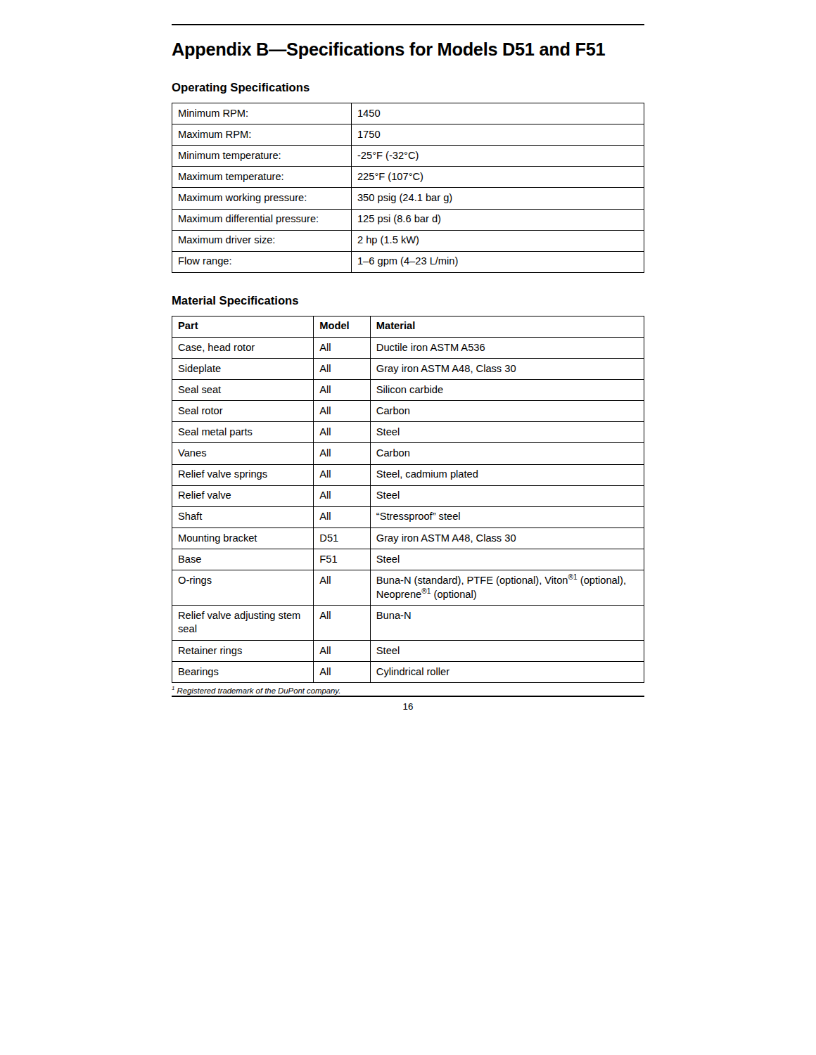Appendix B—Specifications for Models D51 and F51
Operating Specifications
| Minimum RPM: | 1450 |
| Maximum RPM: | 1750 |
| Minimum temperature: | -25°F (-32°C) |
| Maximum temperature: | 225°F (107°C) |
| Maximum working pressure: | 350 psig (24.1 bar g) |
| Maximum differential pressure: | 125 psi (8.6 bar d) |
| Maximum driver size: | 2 hp (1.5 kW) |
| Flow range: | 1–6 gpm (4–23 L/min) |
Material Specifications
| Part | Model | Material |
| --- | --- | --- |
| Case, head rotor | All | Ductile iron ASTM A536 |
| Sideplate | All | Gray iron ASTM A48, Class 30 |
| Seal seat | All | Silicon carbide |
| Seal rotor | All | Carbon |
| Seal metal parts | All | Steel |
| Vanes | All | Carbon |
| Relief valve springs | All | Steel, cadmium plated |
| Relief valve | All | Steel |
| Shaft | All | “Stressproof” steel |
| Mounting bracket | D51 | Gray iron ASTM A48, Class 30 |
| Base | F51 | Steel |
| O-rings | All | Buna-N (standard), PTFE (optional), Viton ®1 (optional), Neoprene ®1 (optional) |
| Relief valve adjusting stem seal | All | Buna-N |
| Retainer rings | All | Steel |
| Bearings | All | Cylindrical roller |
1 Registered trademark of the DuPont company.
16